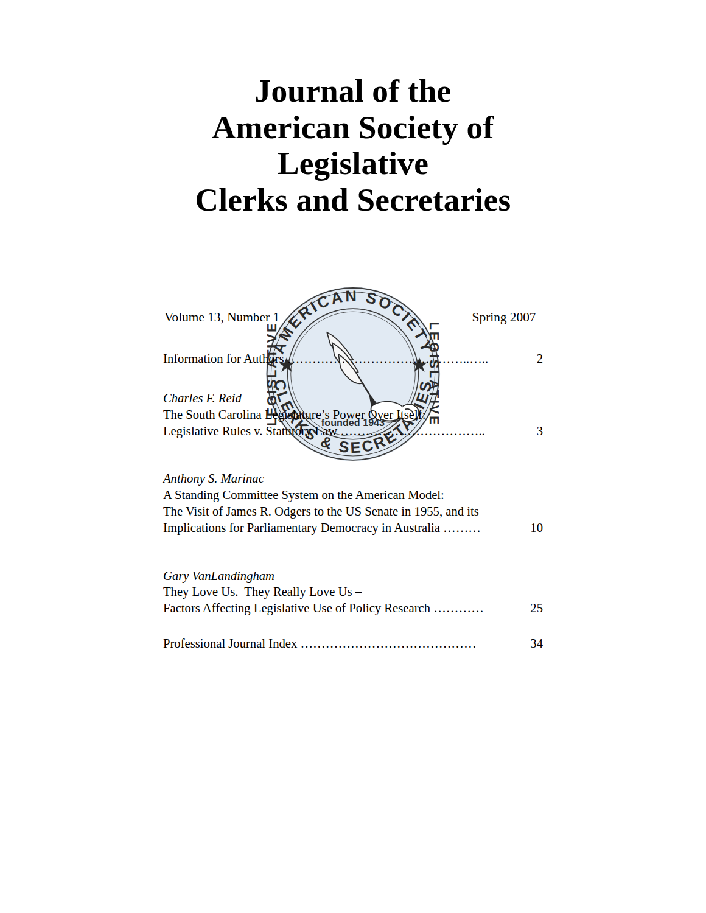Journal of the
American Society of
Legislative
Clerks and Secretaries
Volume 13, Number 1 Spring 2007
AMERICAN SOCIETY CLERKS & SECRETARIES LEGISLATIVE LEGISLATIVE founded 1943
Information for Authors ……………………………………..….. 2
Charles F. Reid
The South Carolina Legislature’s Power Over Itself:
Legislative Rules v. Statutory Law …………………………….. 3
Anthony S. Marinac
A Standing Committee System on the American Model:
The Visit of James R. Odgers to the US Senate in 1955, and its
Implications for Parliamentary Democracy in Australia ……… 10
Gary VanLandingham
They Love Us. They Really Love Us –
Factors Affecting Legislative Use of Policy Research ………… 25
Professional Journal Index …………………………………… 34